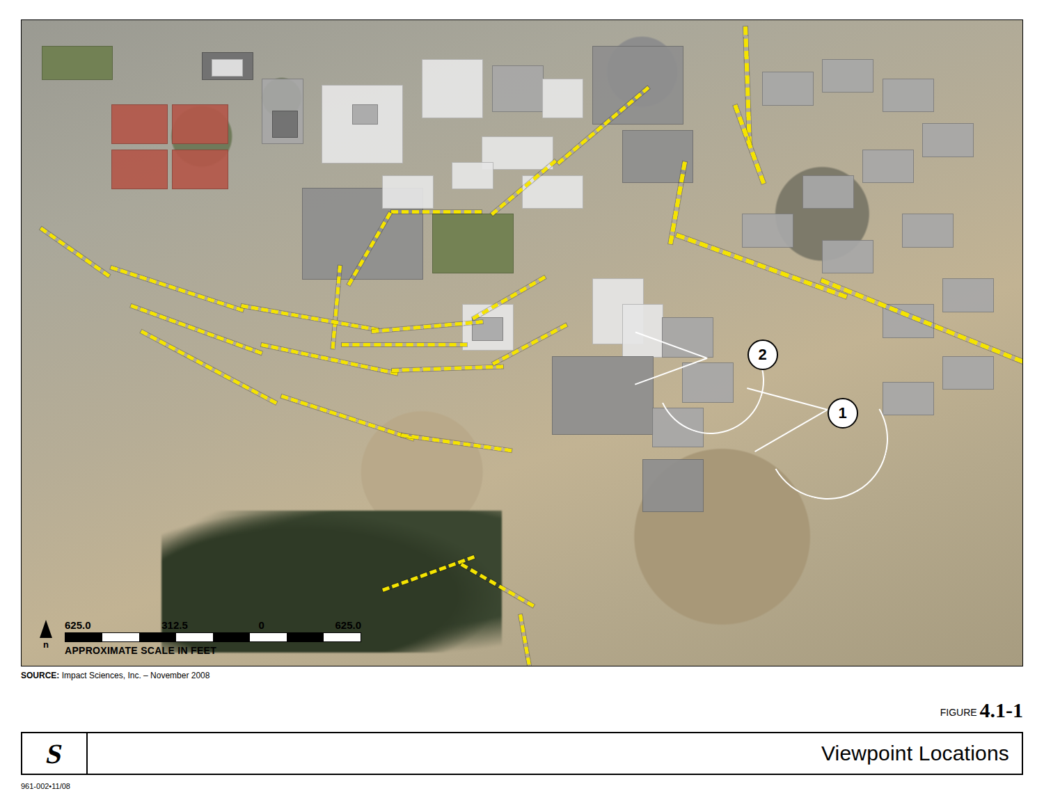2
1
n
625.0 312.5 0 625.0
APPROXIMATE SCALE IN FEET
SOURCE: Impact Sciences, Inc. – November 2008
FIGURE 4.1-1
S
Viewpoint Locations
961-002•11/08